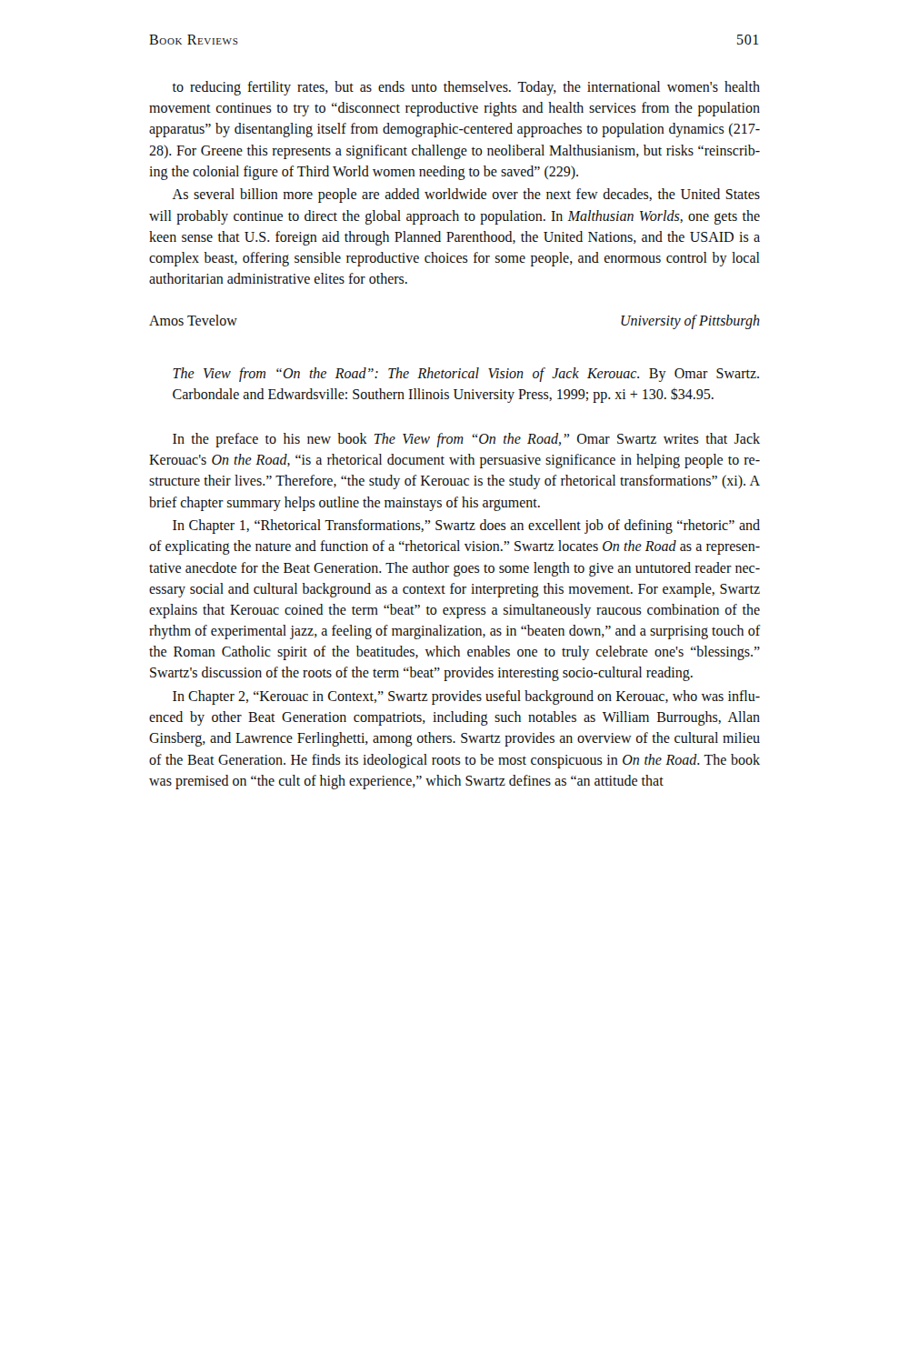Book Reviews 501
to reducing fertility rates, but as ends unto themselves. Today, the international women's health movement continues to try to “disconnect reproductive rights and health services from the population apparatus” by disentangling itself from demographic-centered approaches to population dynamics (217-28). For Greene this represents a significant challenge to neoliberal Malthusianism, but risks “reinscribing the colonial figure of Third World women needing to be saved” (229).
As several billion more people are added worldwide over the next few decades, the United States will probably continue to direct the global approach to population. In Malthusian Worlds, one gets the keen sense that U.S. foreign aid through Planned Parenthood, the United Nations, and the USAID is a complex beast, offering sensible reproductive choices for some people, and enormous control by local authoritarian administrative elites for others.
Amos Tevelow University of Pittsburgh
The View from “On the Road”: The Rhetorical Vision of Jack Kerouac. By Omar Swartz. Carbondale and Edwardsville: Southern Illinois University Press, 1999; pp. xi + 130. $34.95.
In the preface to his new book The View from “On the Road,” Omar Swartz writes that Jack Kerouac's On the Road, “is a rhetorical document with persuasive significance in helping people to restructure their lives.” Therefore, “the study of Kerouac is the study of rhetorical transformations” (xi). A brief chapter summary helps outline the mainstays of his argument.
In Chapter 1, “Rhetorical Transformations,” Swartz does an excellent job of defining “rhetoric” and of explicating the nature and function of a “rhetorical vision.” Swartz locates On the Road as a representative anecdote for the Beat Generation. The author goes to some length to give an untutored reader necessary social and cultural background as a context for interpreting this movement. For example, Swartz explains that Kerouac coined the term “beat” to express a simultaneously raucous combination of the rhythm of experimental jazz, a feeling of marginalization, as in “beaten down,” and a surprising touch of the Roman Catholic spirit of the beatitudes, which enables one to truly celebrate one's “blessings.” Swartz's discussion of the roots of the term “beat” provides interesting socio-cultural reading.
In Chapter 2, “Kerouac in Context,” Swartz provides useful background on Kerouac, who was influenced by other Beat Generation compatriots, including such notables as William Burroughs, Allan Ginsberg, and Lawrence Ferlinghetti, among others. Swartz provides an overview of the cultural milieu of the Beat Generation. He finds its ideological roots to be most conspicuous in On the Road. The book was premised on “the cult of high experience,” which Swartz defines as “an attitude that